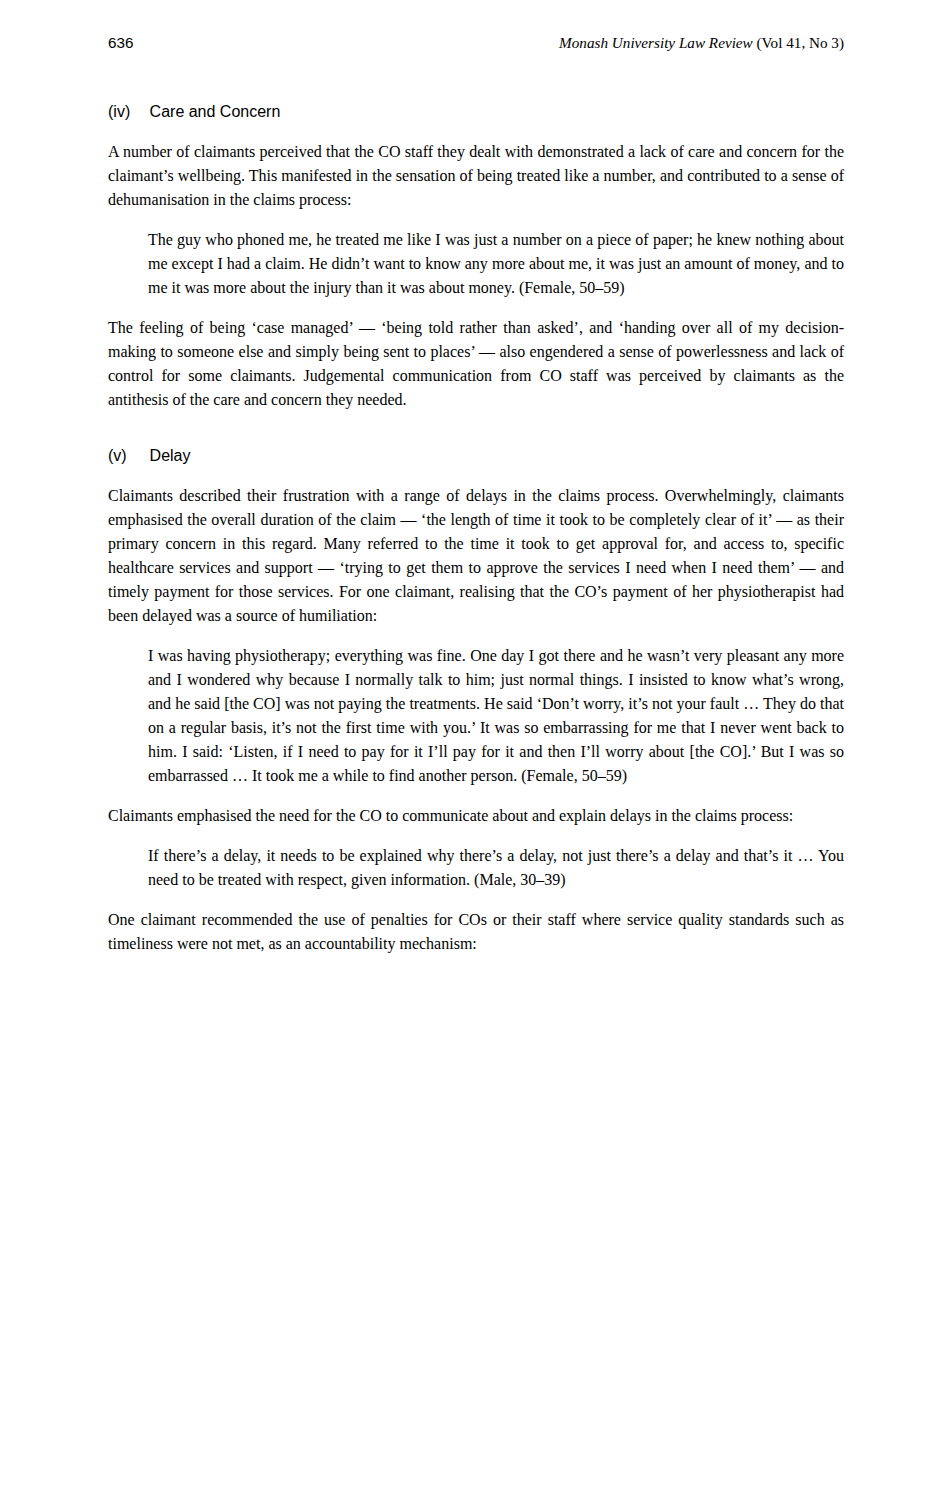636 Monash University Law Review (Vol 41, No 3)
(iv) Care and Concern
A number of claimants perceived that the CO staff they dealt with demonstrated a lack of care and concern for the claimant’s wellbeing. This manifested in the sensation of being treated like a number, and contributed to a sense of dehumanisation in the claims process:
The guy who phoned me, he treated me like I was just a number on a piece of paper; he knew nothing about me except I had a claim. He didn’t want to know any more about me, it was just an amount of money, and to me it was more about the injury than it was about money. (Female, 50–59)
The feeling of being ‘case managed’ — ‘being told rather than asked’, and ‘handing over all of my decision-making to someone else and simply being sent to places’ — also engendered a sense of powerlessness and lack of control for some claimants. Judgemental communication from CO staff was perceived by claimants as the antithesis of the care and concern they needed.
(v) Delay
Claimants described their frustration with a range of delays in the claims process. Overwhelmingly, claimants emphasised the overall duration of the claim — ‘the length of time it took to be completely clear of it’ — as their primary concern in this regard. Many referred to the time it took to get approval for, and access to, specific healthcare services and support — ‘trying to get them to approve the services I need when I need them’ — and timely payment for those services. For one claimant, realising that the CO’s payment of her physiotherapist had been delayed was a source of humiliation:
I was having physiotherapy; everything was fine. One day I got there and he wasn’t very pleasant any more and I wondered why because I normally talk to him; just normal things. I insisted to know what’s wrong, and he said [the CO] was not paying the treatments. He said ‘Don’t worry, it’s not your fault … They do that on a regular basis, it’s not the first time with you.’ It was so embarrassing for me that I never went back to him. I said: ‘Listen, if I need to pay for it I’ll pay for it and then I’ll worry about [the CO].’ But I was so embarrassed … It took me a while to find another person. (Female, 50–59)
Claimants emphasised the need for the CO to communicate about and explain delays in the claims process:
If there’s a delay, it needs to be explained why there’s a delay, not just there’s a delay and that’s it … You need to be treated with respect, given information. (Male, 30–39)
One claimant recommended the use of penalties for COs or their staff where service quality standards such as timeliness were not met, as an accountability mechanism: